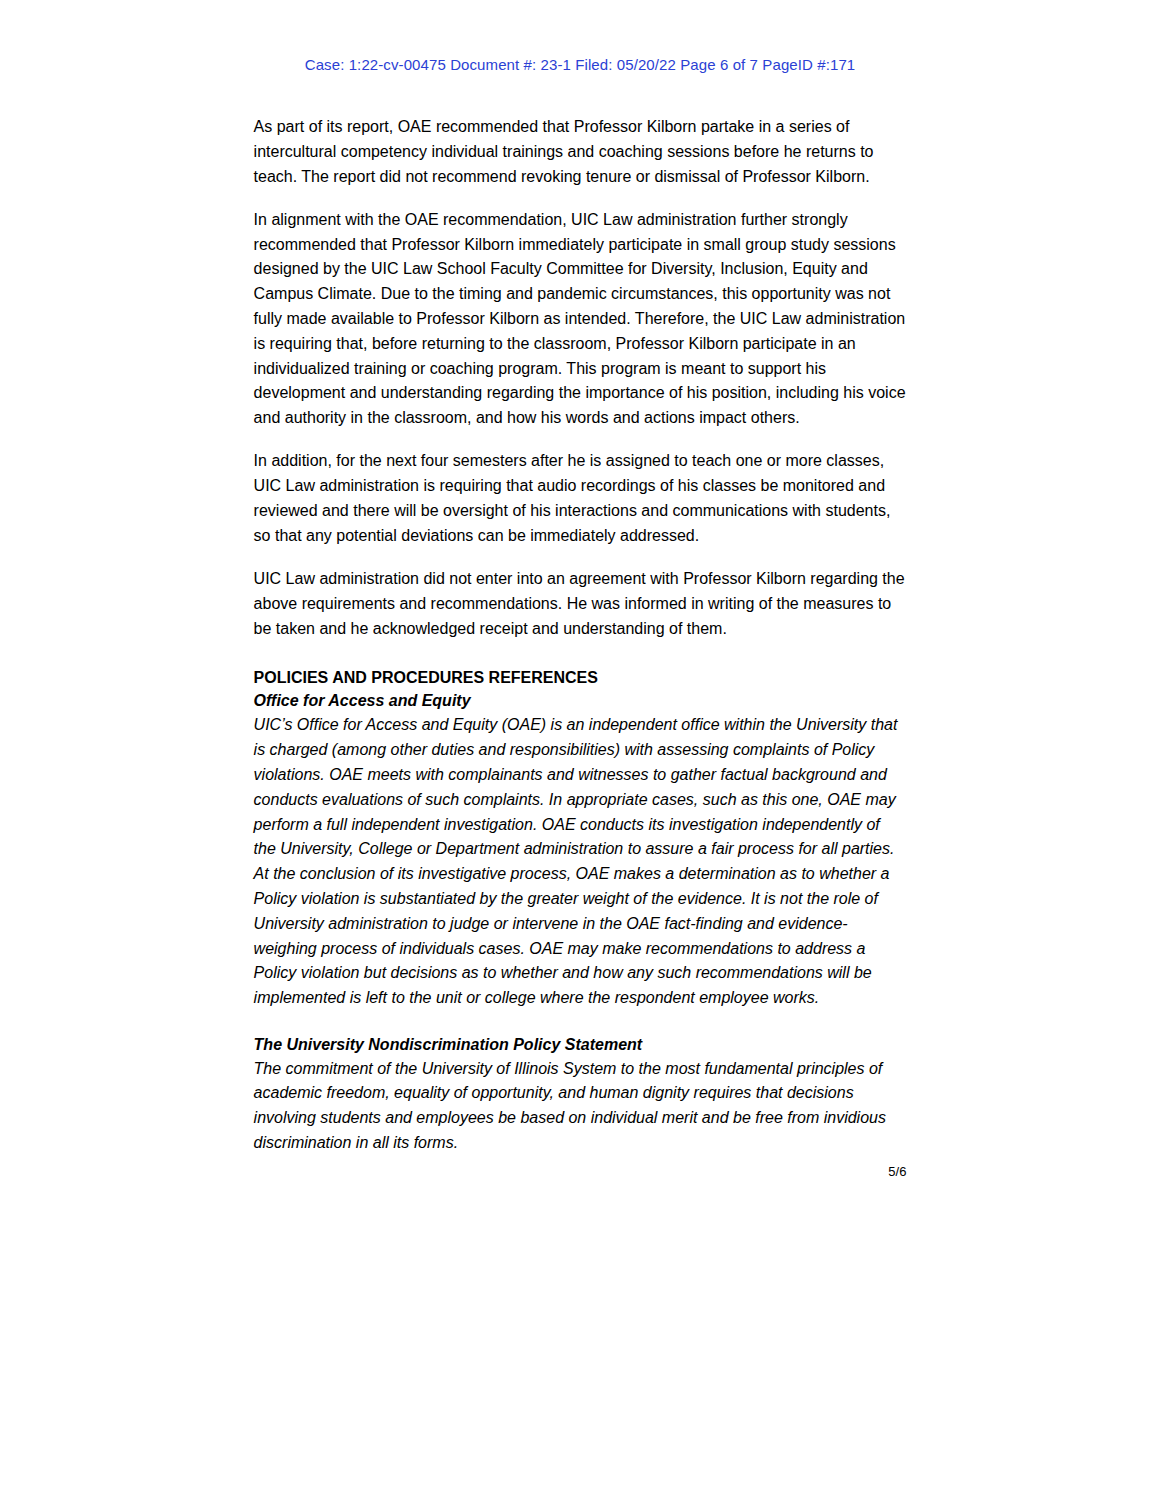Case: 1:22-cv-00475 Document #: 23-1 Filed: 05/20/22 Page 6 of 7 PageID #:171
As part of its report, OAE recommended that Professor Kilborn partake in a series of intercultural competency individual trainings and coaching sessions before he returns to teach. The report did not recommend revoking tenure or dismissal of Professor Kilborn.
In alignment with the OAE recommendation, UIC Law administration further strongly recommended that Professor Kilborn immediately participate in small group study sessions designed by the UIC Law School Faculty Committee for Diversity, Inclusion, Equity and Campus Climate. Due to the timing and pandemic circumstances, this opportunity was not fully made available to Professor Kilborn as intended. Therefore, the UIC Law administration is requiring that, before returning to the classroom, Professor Kilborn participate in an individualized training or coaching program. This program is meant to support his development and understanding regarding the importance of his position, including his voice and authority in the classroom, and how his words and actions impact others.
In addition, for the next four semesters after he is assigned to teach one or more classes, UIC Law administration is requiring that audio recordings of his classes be monitored and reviewed and there will be oversight of his interactions and communications with students, so that any potential deviations can be immediately addressed.
UIC Law administration did not enter into an agreement with Professor Kilborn regarding the above requirements and recommendations. He was informed in writing of the measures to be taken and he acknowledged receipt and understanding of them.
POLICIES AND PROCEDURES REFERENCES
Office for Access and Equity
UIC’s Office for Access and Equity (OAE) is an independent office within the University that is charged (among other duties and responsibilities) with assessing complaints of Policy violations. OAE meets with complainants and witnesses to gather factual background and conducts evaluations of such complaints. In appropriate cases, such as this one, OAE may perform a full independent investigation. OAE conducts its investigation independently of the University, College or Department administration to assure a fair process for all parties. At the conclusion of its investigative process, OAE makes a determination as to whether a Policy violation is substantiated by the greater weight of the evidence. It is not the role of University administration to judge or intervene in the OAE fact-finding and evidence-weighing process of individuals cases. OAE may make recommendations to address a Policy violation but decisions as to whether and how any such recommendations will be implemented is left to the unit or college where the respondent employee works.
The University Nondiscrimination Policy Statement
The commitment of the University of Illinois System to the most fundamental principles of academic freedom, equality of opportunity, and human dignity requires that decisions involving students and employees be based on individual merit and be free from invidious discrimination in all its forms.
5/6